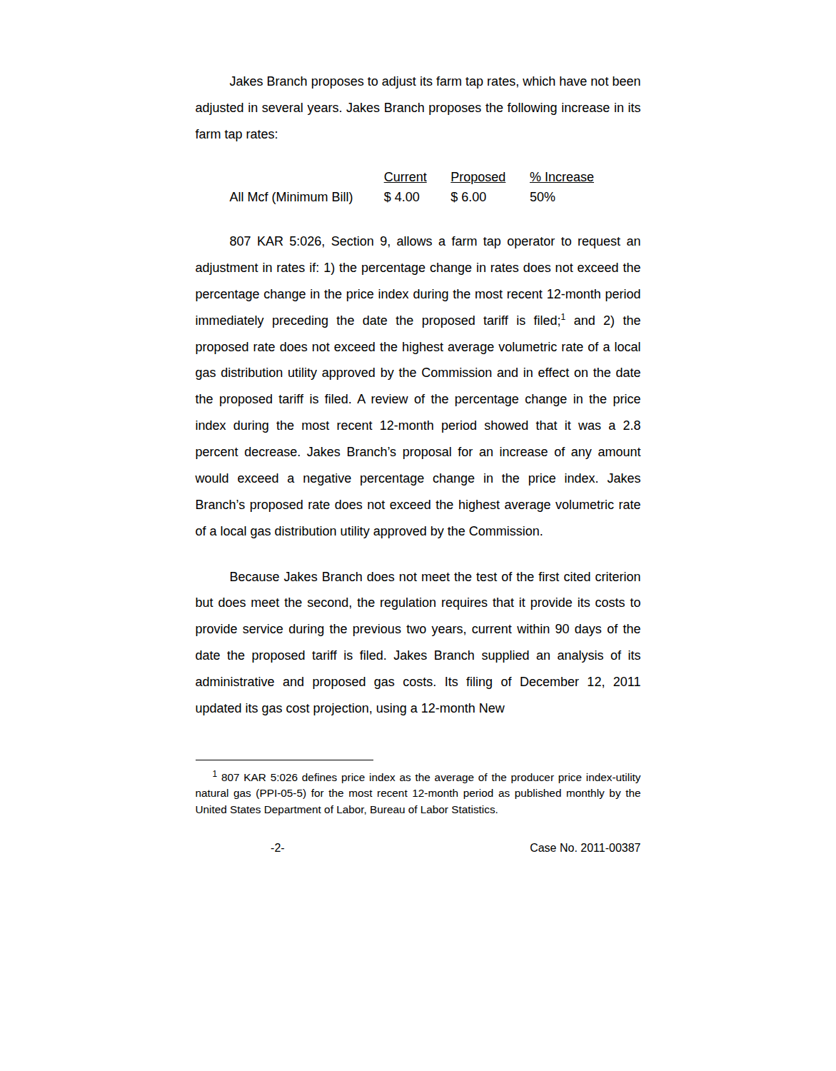Jakes Branch proposes to adjust its farm tap rates, which have not been adjusted in several years. Jakes Branch proposes the following increase in its farm tap rates:
| | Current | Proposed | % Increase |
| All Mcf (Minimum Bill) | $ 4.00 | $ 6.00 | 50% |
807 KAR 5:026, Section 9, allows a farm tap operator to request an adjustment in rates if: 1) the percentage change in rates does not exceed the percentage change in the price index during the most recent 12-month period immediately preceding the date the proposed tariff is filed;1 and 2) the proposed rate does not exceed the highest average volumetric rate of a local gas distribution utility approved by the Commission and in effect on the date the proposed tariff is filed. A review of the percentage change in the price index during the most recent 12-month period showed that it was a 2.8 percent decrease. Jakes Branch’s proposal for an increase of any amount would exceed a negative percentage change in the price index. Jakes Branch’s proposed rate does not exceed the highest average volumetric rate of a local gas distribution utility approved by the Commission.
Because Jakes Branch does not meet the test of the first cited criterion but does meet the second, the regulation requires that it provide its costs to provide service during the previous two years, current within 90 days of the date the proposed tariff is filed. Jakes Branch supplied an analysis of its administrative and proposed gas costs. Its filing of December 12, 2011 updated its gas cost projection, using a 12-month New
1 807 KAR 5:026 defines price index as the average of the producer price index-utility natural gas (PPI-05-5) for the most recent 12-month period as published monthly by the United States Department of Labor, Bureau of Labor Statistics.
-2- Case No. 2011-00387